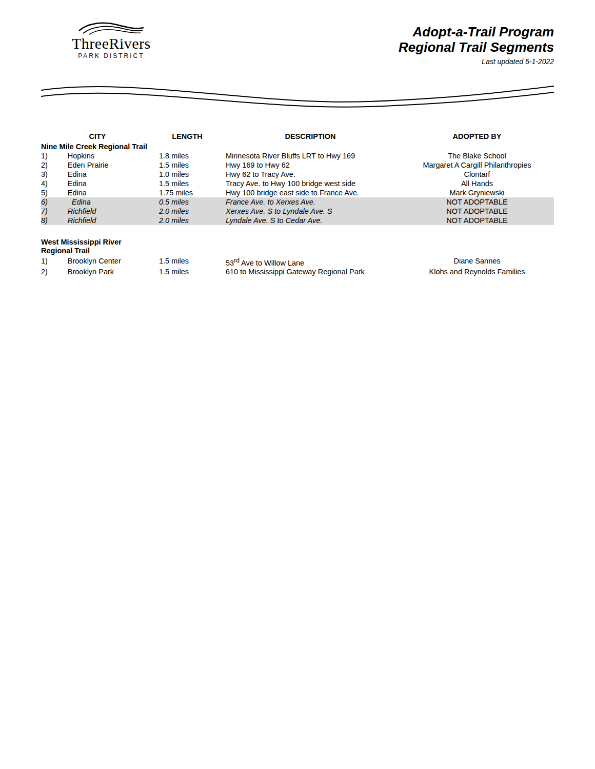ThreeRivers
PARK DISTRICT
Adopt-a-Trail Program
Regional Trail Segments
Last updated 5-1-2022
| CITY | LENGTH | DESCRIPTION | ADOPTED BY |
| --- | --- | --- | --- |
| Nine Mile Creek Regional Trail |
| 1) | Hopkins | 1.8 miles | Minnesota River Bluffs LRT to Hwy 169 | The Blake School |
| 2) | Eden Prairie | 1.5 miles | Hwy 169 to Hwy 62 | Margaret A Cargill Philanthropies |
| 3) | Edina | 1.0 miles | Hwy 62 to Tracy Ave. | Clontarf |
| 4) | Edina | 1.5 miles | Tracy Ave. to Hwy 100 bridge west side | All Hands |
| 5) | Edina | 1.75 miles | Hwy 100 bridge east side to France Ave. | Mark Gryniewski |
| 6) | Edina | 0.5 miles | France Ave. to Xerxes Ave. | NOT ADOPTABLE |
| 7) | Richfield | 2.0 miles | Xerxes Ave. S to Lyndale Ave. S | NOT ADOPTABLE |
| 8) | Richfield | 2.0 miles | Lyndale Ave. S to Cedar Ave. | NOT ADOPTABLE |
| West Mississippi River Regional Trail |
| 1) | Brooklyn Center | 1.5 miles | 53 rd Ave to Willow Lane | Diane Sannes |
| 2) | Brooklyn Park | 1.5 miles | 610 to Mississippi Gateway Regional Park | Klohs and Reynolds Families |